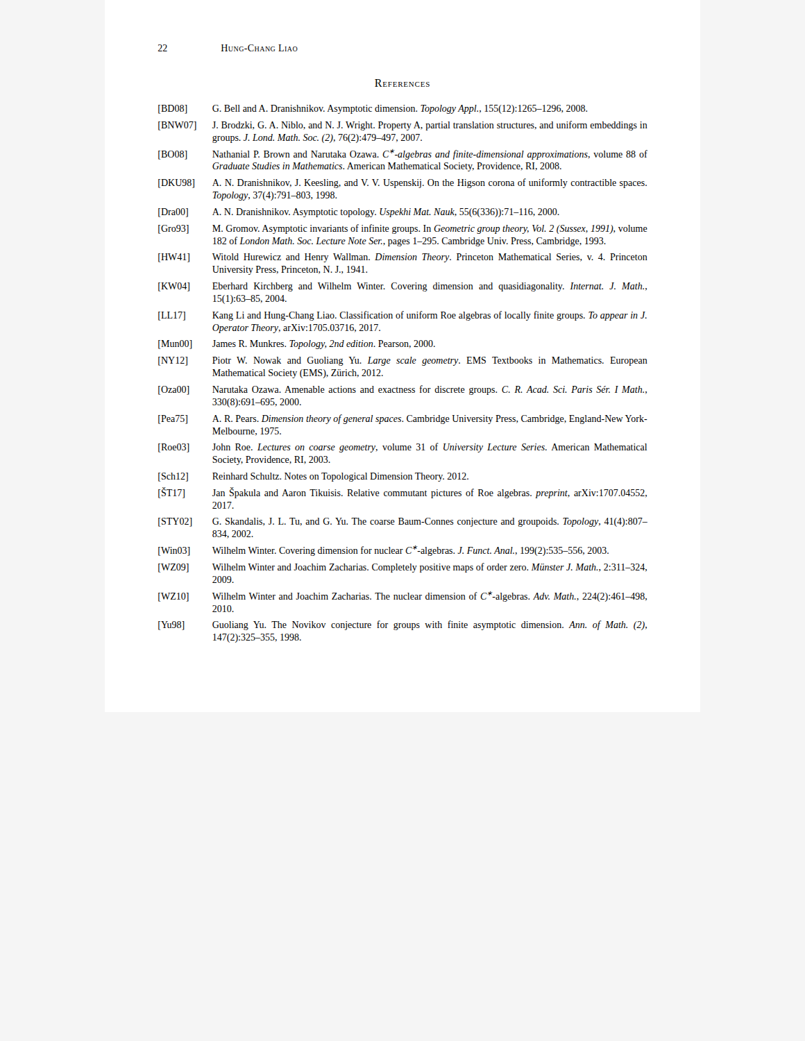22 Hung-Chang Liao
References
[BD08]
G. Bell and A. Dranishnikov. Asymptotic dimension. Topology Appl., 155(12):1265–1296, 2008.
[BNW07]
J. Brodzki, G. A. Niblo, and N. J. Wright. Property A, partial translation structures, and uniform embeddings in groups. J. Lond. Math. Soc. (2), 76(2):479–497, 2007.
[BO08]
Nathanial P. Brown and Narutaka Ozawa. C∗-algebras and finite-dimensional approximations, volume 88 of Graduate Studies in Mathematics. American Mathematical Society, Providence, RI, 2008.
[DKU98]
A. N. Dranishnikov, J. Keesling, and V. V. Uspenskij. On the Higson corona of uniformly contractible spaces. Topology, 37(4):791–803, 1998.
[Dra00]
A. N. Dranishnikov. Asymptotic topology. Uspekhi Mat. Nauk, 55(6(336)):71–116, 2000.
[Gro93]
M. Gromov. Asymptotic invariants of infinite groups. In Geometric group theory, Vol. 2 (Sussex, 1991), volume 182 of London Math. Soc. Lecture Note Ser., pages 1–295. Cambridge Univ. Press, Cambridge, 1993.
[HW41]
Witold Hurewicz and Henry Wallman. Dimension Theory. Princeton Mathematical Series, v. 4. Princeton University Press, Princeton, N. J., 1941.
[KW04]
Eberhard Kirchberg and Wilhelm Winter. Covering dimension and quasidiagonality. Internat. J. Math., 15(1):63–85, 2004.
[LL17]
Kang Li and Hung-Chang Liao. Classification of uniform Roe algebras of locally finite groups. To appear in J. Operator Theory, arXiv:1705.03716, 2017.
[Mun00]
James R. Munkres. Topology, 2nd edition. Pearson, 2000.
[NY12]
Piotr W. Nowak and Guoliang Yu. Large scale geometry. EMS Textbooks in Mathematics. European Mathematical Society (EMS), Zürich, 2012.
[Oza00]
Narutaka Ozawa. Amenable actions and exactness for discrete groups. C. R. Acad. Sci. Paris Sér. I Math., 330(8):691–695, 2000.
[Pea75]
A. R. Pears. Dimension theory of general spaces. Cambridge University Press, Cambridge, England-New York-Melbourne, 1975.
[Roe03]
John Roe. Lectures on coarse geometry, volume 31 of University Lecture Series. American Mathematical Society, Providence, RI, 2003.
[Sch12]
Reinhard Schultz. Notes on Topological Dimension Theory. 2012.
[ŠT17]
Jan Špakula and Aaron Tikuisis. Relative commutant pictures of Roe algebras. preprint, arXiv:1707.04552, 2017.
[STY02]
G. Skandalis, J. L. Tu, and G. Yu. The coarse Baum-Connes conjecture and groupoids. Topology, 41(4):807–834, 2002.
[Win03]
Wilhelm Winter. Covering dimension for nuclear C∗-algebras. J. Funct. Anal., 199(2):535–556, 2003.
[WZ09]
Wilhelm Winter and Joachim Zacharias. Completely positive maps of order zero. Münster J. Math., 2:311–324, 2009.
[WZ10]
Wilhelm Winter and Joachim Zacharias. The nuclear dimension of C∗-algebras. Adv. Math., 224(2):461–498, 2010.
[Yu98]
Guoliang Yu. The Novikov conjecture for groups with finite asymptotic dimension. Ann. of Math. (2), 147(2):325–355, 1998.